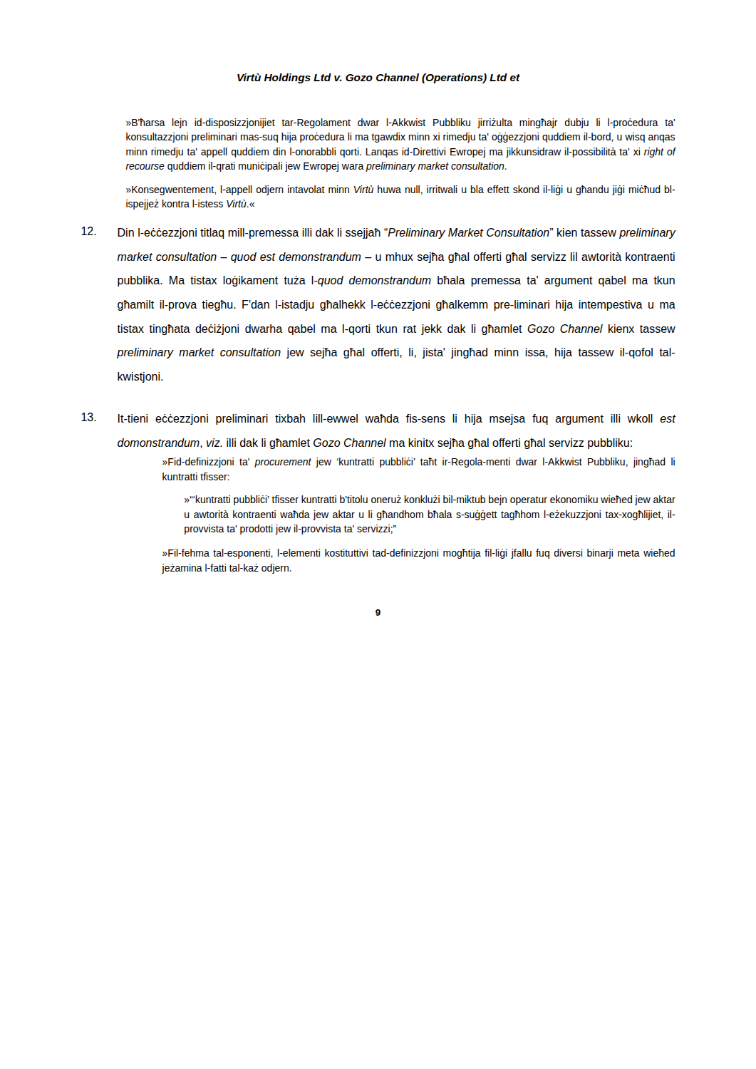Virtù Holdings Ltd v. Gozo Channel (Operations) Ltd et
»B'ħarsa lejn id-disposizzjonijiet tar-Regolament dwar l-Akkwist Pubbliku jirriżulta mingħajr dubju li l-proċedura ta' konsultazzjoni preliminari mas-suq hija proċedura li ma tgawdix minn xi rimedju ta' oġġezzjoni quddiem il-bord, u wisq anqas minn rimedju ta' appell quddiem din l-onorabbli qorti. Lanqas id-Direttivi Ewropej ma jikkunsidraw il-possibilità ta' xi right of recourse quddiem il-qrati muniċipali jew Ewropej wara preliminary market consultation.
»Konsegwentement, l-appell odjern intavolat minn Virtù huwa null, irritwali u bla effett skond il-liġi u għandu jiġi miċħud bl-ispejjeż kontra l-istess Virtù.«
12. Din l-eċċezzjoni titlaq mill-premessa illi dak li ssejjaħ “Preliminary Market Consultation” kien tassew preliminary market consultation – quod est demonstrandum – u mhux sejħa għal offerti għal servizz lil awtorità kontraenti pubblika. Ma tistax loġikament tuża l-quod demonstrandum bħala premessa ta' argument qabel ma tkun għamilt il-prova tiegħu. F'dan l-istadju għalhekk l-eċċezzjoni għalkemm pre-liminari hija intempestiva u ma tistax tingħata deċiżjoni dwarha qabel ma l-qorti tkun rat jekk dak li għamlet Gozo Channel kienx tassew preliminary market consultation jew sejħa għal offerti, li, jista' jingħad minn issa, hija tassew il-qofol tal-kwistjoni.
13. It-tieni eċċezzjoni preliminari tixbah lill-ewwel waħda fis-sens li hija msejsa fuq argument illi wkoll est domonstrandum, viz. illi dak li għamlet Gozo Channel ma kinitx sejħa għal offerti għal servizz pubbliku:
»Fid-definizzjoni ta' procurement jew ‘kuntratti pubbliċi’ taħt ir-Regola-menti dwar l-Akkwist Pubbliku, jingħad li kuntratti tfisser:
»“‘kuntratti pubbliċi’ tfisser kuntratti b'titolu oneruż konklużi bil-miktub bejn operatur ekonomiku wieħed jew aktar u awtorità kontraenti waħda jew aktar u li għandhom bħala s-suġġett tagħhom l-eżekuzzjoni tax-xogħlijiet, il-provvista ta' prodotti jew il-provvista ta' servizzi;”
»Fil-fehma tal-esponenti, l-elementi kostituttivi tad-definizzjoni mogħtija fil-liġi jfallu fuq diversi binarji meta wieħed jeżamina l-fatti tal-każ odjern.
9